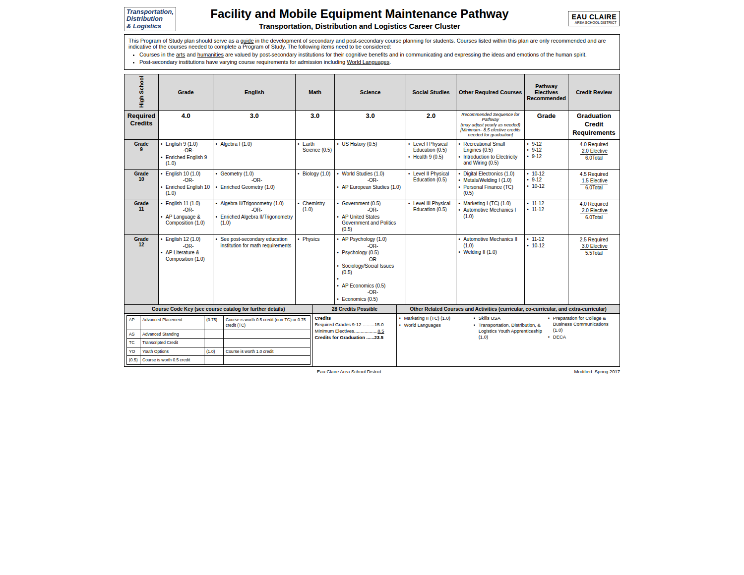Transportation,
Distribution
& Logistics
Facility and Mobile Equipment Maintenance Pathway
Transportation, Distribution and Logistics Career Cluster
EAU CLAIREAREA SCHOOL DISTRICT
This Program of Study plan should serve as a guide in the development of secondary and post-secondary course planning for students. Courses listed within this plan are only recommended and are indicative of the courses needed to complete a Program of Study. The following items need to be considered:
Courses in the arts and humanities are valued by post-secondary institutions for their cognitive benefits and in communicating and expressing the ideas and emotions of the human spirit.
Post-secondary institutions have varying course requirements for admission including World Languages.
| High School | Grade | English | Math | Science | Social Studies | Other Required Courses | Pathway Electives Recommended | Credit Review |
| --- | --- | --- | --- | --- | --- | --- | --- | --- |
| Required Credits | 4.0 | 3.0 | 3.0 | 3.0 | 2.0 | Recommended Sequence for Pathway (may adjust yearly as needed) [Minimum– 8.5 elective credits needed for graduation] | Grade | Graduation Credit Requirements |
| Grade 9 | English 9 (1.0) -OR- Enriched English 9 (1.0) | Algebra I (1.0) | Earth Science (0.5) | US History (0.5) | Level I Physical Education (0.5) Health 9 (0.5) | Recreational Small Engines (0.5) Introduction to Electricity and Wiring (0.5) | 9-12 9-12 9-12 | 4.0 Required 2.0 Elective 6.0Total |
| Grade 10 | English 10 (1.0) -OR- Enriched English 10 (1.0) | Geometry (1.0) -OR- Enriched Geometry (1.0) | Biology (1.0) | World Studies (1.0) -OR- AP European Studies (1.0) | Level II Physical Education (0.5) | Digital Electronics (1.0) Metals/Welding I (1.0) Personal Finance (TC) (0.5) | 10-12 9-12 10-12 | 4.5 Required 1.5 Elective 6.0Total |
| Grade 11 | English 11 (1.0) -OR- AP Language & Composition (1.0) | Algebra II/Trigonometry (1.0) -OR- Enriched Algebra II/Trigonometry (1.0) | Chemistry (1.0) | Government (0.5) -OR- AP United States Government and Politics (0.5) | Level III Physical Education (0.5) | Marketing I (TC) (1.0) Automotive Mechanics I (1.0) | 11-12 11-12 | 4.0 Required 2.0 Elective 6.0Total |
| Grade 12 | English 12 (1.0) -OR- AP Literature & Composition (1.0) | See post-secondary education institution for math requirements | Physics | AP Psychology (1.0) -OR- Psychology (0.5) -OR- Sociology/Social Issues (0.5) AP Economics (0.5) -OR- Economics (0.5) | | Automotive Mechanics II (1.0) Welding II (1.0) | 11-12 10-12 | 2.5 Required 3.0 Elective 5.5Total |
| Course Code Key (see course catalog for further details) | 28 Credits Possible | Other Related Courses and Activities (curricular, co-curricular, and extra-curricular) |
| --- | --- | --- |
| / AP / Advanced Placement / (0.75) / Course is worth 0.5 credit (non-TC) or 0.75 credit (TC) / / AS / Advanced Standing / / / / TC / Transcripted Credit / / / / YO / Youth Options / (1.0) / Course is worth 1.0 credit / / (0.5) / Course is worth 0.5 credit / / / | Credits Required Grades 9-12 ......... 15.0 Minimum Electives .................. 8.5 Credits for Graduation ...... 23.5 | Marketing II (TC) (1.0) World Languages Skills USA Transportation, Distribution, & Logistics Youth Apprenticeship (1.0) Preparation for College & Business Communications (1.0) DECA |
Eau Claire Area School District
Modified: Spring 2017